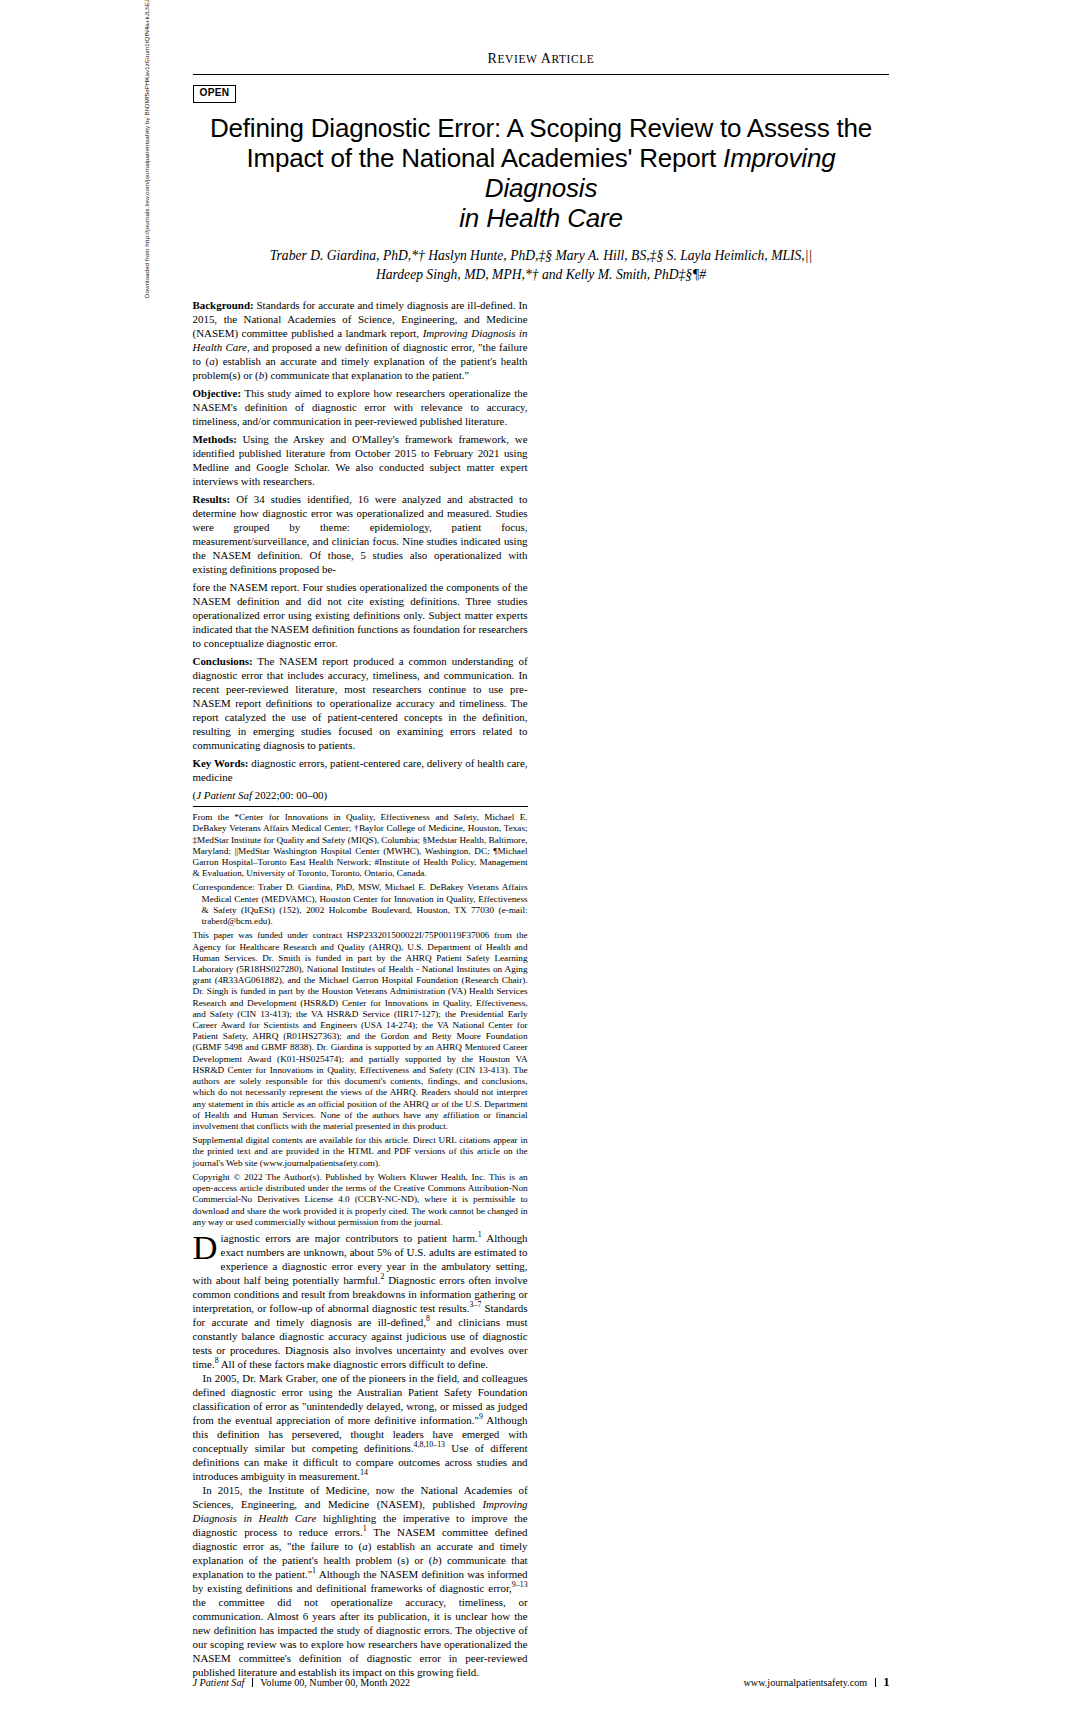Downloaded from http://journals.lww.com/journalpatientsafety by BhDMf5ePHKav1zEoum1tQfN4a+kJLhEZgbsIHo4XMi0hCywCX1AWnYQp/IIQrHD3i3D0OdRyi7TvSFl4Cf3VC4Q/AVpDda8KKGKV0Ymy+78+ on 04/27/2022
REVIEW ARTICLE
OPEN
Defining Diagnostic Error: A Scoping Review to Assess the
Impact of the National Academies' Report Improving Diagnosis
in Health Care
Traber D. Giardina, PhD,*† Haslyn Hunte, PhD,‡§ Mary A. Hill, BS,‡§ S. Layla Heimlich, MLIS,||
Hardeep Singh, MD, MPH,*† and Kelly M. Smith, PhD‡§¶#
Background: Standards for accurate and timely diagnosis are ill-defined. In 2015, the National Academies of Science, Engineering, and Medicine (NASEM) committee published a landmark report, Improving Diagnosis in Health Care, and proposed a new definition of diagnostic error, "the failure to (a) establish an accurate and timely explanation of the patient's health problem(s) or (b) communicate that explanation to the patient."
Objective: This study aimed to explore how researchers operationalize the NASEM's definition of diagnostic error with relevance to accuracy, timeliness, and/or communication in peer-reviewed published literature.
Methods: Using the Arskey and O'Malley's framework framework, we identified published literature from October 2015 to February 2021 using Medline and Google Scholar. We also conducted subject matter expert interviews with researchers.
Results: Of 34 studies identified, 16 were analyzed and abstracted to determine how diagnostic error was operationalized and measured. Studies were grouped by theme: epidemiology, patient focus, measurement/surveillance, and clinician focus. Nine studies indicated using the NASEM definition. Of those, 5 studies also operationalized with existing definitions proposed be-
fore the NASEM report. Four studies operationalized the components of the NASEM definition and did not cite existing definitions. Three studies operationalized error using existing definitions only. Subject matter experts indicated that the NASEM definition functions as foundation for researchers to conceptualize diagnostic error.
Conclusions: The NASEM report produced a common understanding of diagnostic error that includes accuracy, timeliness, and communication. In recent peer-reviewed literature, most researchers continue to use pre-NASEM report definitions to operationalize accuracy and timeliness. The report catalyzed the use of patient-centered concepts in the definition, resulting in emerging studies focused on examining errors related to communicating diagnosis to patients.
Key Words: diagnostic errors, patient-centered care, delivery of health care, medicine
(J Patient Saf 2022;00: 00–00)
From the *Center for Innovations in Quality, Effectiveness and Safety, Michael E. DeBakey Veterans Affairs Medical Center; †Baylor College of Medicine, Houston, Texas; ‡MedStar Institute for Quality and Safety (MIQS), Columbia; §Medstar Health, Baltimore, Maryland; ||MedStar Washington Hospital Center (MWHC), Washington, DC; ¶Michael Garron Hospital–Toronto East Health Network; #Institute of Health Policy, Management & Evaluation, University of Toronto, Toronto, Ontario, Canada.
Correspondence: Traber D. Giardina, PhD, MSW, Michael E. DeBakey Veterans Affairs Medical Center (MEDVAMC), Houston Center for Innovation in Quality, Effectiveness & Safety (IQuESt) (152), 2002 Holcombe Boulevard, Houston, TX 77030 (e-mail: traberd@bcm.edu).
This paper was funded under contract HSP233201500022I/75P00119F37006 from the Agency for Healthcare Research and Quality (AHRQ), U.S. Department of Health and Human Services. Dr. Smith is funded in part by the AHRQ Patient Safety Learning Laboratory (5R18HS027280), National Institutes of Health - National Institutes on Aging grant (4R33AG061882), and the Michael Garron Hospital Foundation (Research Chair). Dr. Singh is funded in part by the Houston Veterans Administration (VA) Health Services Research and Development (HSR&D) Center for Innovations in Quality, Effectiveness, and Safety (CIN 13-413); the VA HSR&D Service (IIR17-127); the Presidential Early Career Award for Scientists and Engineers (USA 14-274); the VA National Center for Patient Safety, AHRQ (R01HS27363); and the Gordon and Betty Moore Foundation (GBMF 5498 and GBMF 8838). Dr. Giardina is supported by an AHRQ Mentored Career Development Award (K01-HS025474); and partially supported by the Houston VA HSR&D Center for Innovations in Quality, Effectiveness and Safety (CIN 13-413). The authors are solely responsible for this document's contents, findings, and conclusions, which do not necessarily represent the views of the AHRQ. Readers should not interpret any statement in this article as an official position of the AHRQ or of the U.S. Department of Health and Human Services. None of the authors have any affiliation or financial involvement that conflicts with the material presented in this product.
Supplemental digital contents are available for this article. Direct URL citations appear in the printed text and are provided in the HTML and PDF versions of this article on the journal's Web site (www.journalpatientsafety.com).
Copyright © 2022 The Author(s). Published by Wolters Kluwer Health, Inc. This is an open-access article distributed under the terms of the Creative Commons Attribution-Non Commercial-No Derivatives License 4.0 (CCBY-NC-ND), where it is permissible to download and share the work provided it is properly cited. The work cannot be changed in any way or used commercially without permission from the journal.
Diagnostic errors are major contributors to patient harm.1 Although exact numbers are unknown, about 5% of U.S. adults are estimated to experience a diagnostic error every year in the ambulatory setting, with about half being potentially harmful.2 Diagnostic errors often involve common conditions and result from breakdowns in information gathering or interpretation, or follow-up of abnormal diagnostic test results.3–7 Standards for accurate and timely diagnosis are ill-defined,8 and clinicians must constantly balance diagnostic accuracy against judicious use of diagnostic tests or procedures. Diagnosis also involves uncertainty and evolves over time.8 All of these factors make diagnostic errors difficult to define.
In 2005, Dr. Mark Graber, one of the pioneers in the field, and colleagues defined diagnostic error using the Australian Patient Safety Foundation classification of error as "unintendedly delayed, wrong, or missed as judged from the eventual appreciation of more definitive information."9 Although this definition has persevered, thought leaders have emerged with conceptually similar but competing definitions.4,8,10–13 Use of different definitions can make it difficult to compare outcomes across studies and introduces ambiguity in measurement.14
In 2015, the Institute of Medicine, now the National Academies of Sciences, Engineering, and Medicine (NASEM), published Improving Diagnosis in Health Care highlighting the imperative to improve the diagnostic process to reduce errors.1 The NASEM committee defined diagnostic error as, "the failure to (a) establish an accurate and timely explanation of the patient's health problem (s) or (b) communicate that explanation to the patient."1 Although the NASEM definition was informed by existing definitions and definitional frameworks of diagnostic error,9–13 the committee did not operationalize accuracy, timeliness, or communication. Almost 6 years after its publication, it is unclear how the new definition has impacted the study of diagnostic errors. The objective of our scoping review was to explore how researchers have operationalized the NASEM committee's definition of diagnostic error in peer-reviewed published literature and establish its impact on this growing field.
J Patient Saf Volume 00, Number 00, Month 2022
www.journalpatientsafety.com 1